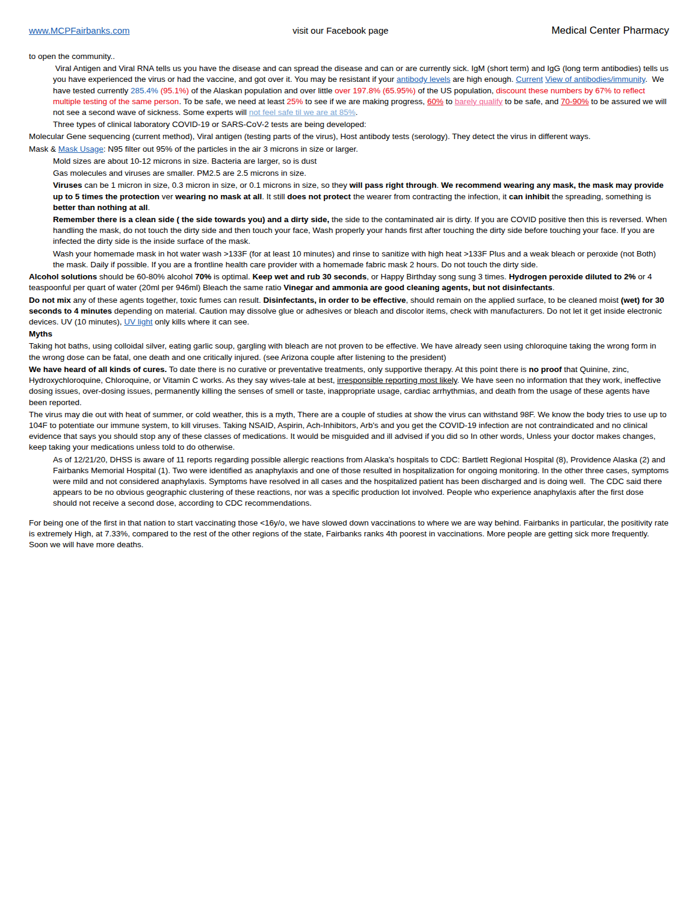www.MCPFairbanks.com visit our Facebook page Medical Center Pharmacy
to open the community..
Viral Antigen and Viral RNA tells us you have the disease and can spread the disease and can or are currently sick. IgM (short term) and IgG (long term antibodies) tells us you have experienced the virus or had the vaccine, and got over it. You may be resistant if your antibody levels are high enough. Current View of antibodies/immunity. We have tested currently 285.4% (95.1%) of the Alaskan population and over little over 197.8% (65.95%) of the US population, discount these numbers by 67% to reflect multiple testing of the same person. To be safe, we need at least 25% to see if we are making progress, 60% to barely qualify to be safe, and 70-90% to be assured we will not see a second wave of sickness. Some experts will not feel safe til we are at 85%.
Three types of clinical laboratory COVID-19 or SARS-CoV-2 tests are being developed:
Molecular Gene sequencing (current method), Viral antigen (testing parts of the virus), Host antibody tests (serology). They detect the virus in different ways.
Mask & Mask Usage: N95 filter out 95% of the particles in the air 3 microns in size or larger.
Mold sizes are about 10-12 microns in size. Bacteria are larger, so is dust
Gas molecules and viruses are smaller. PM2.5 are 2.5 microns in size.
Viruses can be 1 micron in size, 0.3 micron in size, or 0.1 microns in size, so they will pass right through. We recommend wearing any mask, the mask may provide up to 5 times the protection ver wearing no mask at all. It still does not protect the wearer from contracting the infection, it can inhibit the spreading, something is better than nothing at all.
Remember there is a clean side ( the side towards you) and a dirty side, the side to the contaminated air is dirty. If you are COVID positive then this is reversed. When handling the mask, do not touch the dirty side and then touch your face, Wash properly your hands first after touching the dirty side before touching your face. If you are infected the dirty side is the inside surface of the mask.
Wash your homemade mask in hot water wash >133F (for at least 10 minutes) and rinse to sanitize with high heat >133F Plus and a weak bleach or peroxide (not Both) the mask. Daily if possible. If you are a frontline health care provider with a homemade fabric mask 2 hours. Do not touch the dirty side.
Alcohol solutions should be 60-80% alcohol 70% is optimal. Keep wet and rub 30 seconds, or Happy Birthday song sung 3 times. Hydrogen peroxide diluted to 2% or 4 teaspoonful per quart of water (20ml per 946ml) Bleach the same ratio Vinegar and ammonia are good cleaning agents, but not disinfectants.
Do not mix any of these agents together, toxic fumes can result. Disinfectants, in order to be effective, should remain on the applied surface, to be cleaned moist (wet) for 30 seconds to 4 minutes depending on material. Caution may dissolve glue or adhesives or bleach and discolor items, check with manufacturers. Do not let it get inside electronic devices. UV (10 minutes), UV light only kills where it can see.
Myths
Taking hot baths, using colloidal silver, eating garlic soup, gargling with bleach are not proven to be effective. We have already seen using chloroquine taking the wrong form in the wrong dose can be fatal, one death and one critically injured. (see Arizona couple after listening to the president)
We have heard of all kinds of cures. To date there is no curative or preventative treatments, only supportive therapy. At this point there is no proof that Quinine, zinc, Hydroxychloroquine, Chloroquine, or Vitamin C works. As they say wives-tale at best, irresponsible reporting most likely. We have seen no information that they work, ineffective dosing issues, over-dosing issues, permanently killing the senses of smell or taste, inappropriate usage, cardiac arrhythmias, and death from the usage of these agents have been reported.
The virus may die out with heat of summer, or cold weather, this is a myth, There are a couple of studies at show the virus can withstand 98F. We know the body tries to use up to 104F to potentiate our immune system, to kill viruses. Taking NSAID, Aspirin, Ach-Inhibitors, Arb's and you get the COVID-19 infection are not contraindicated and no clinical evidence that says you should stop any of these classes of medications. It would be misguided and ill advised if you did so In other words, Unless your doctor makes changes, keep taking your medications unless told to do otherwise.
As of 12/21/20, DHSS is aware of 11 reports regarding possible allergic reactions from Alaska's hospitals to CDC: Bartlett Regional Hospital (8), Providence Alaska (2) and Fairbanks Memorial Hospital (1). Two were identified as anaphylaxis and one of those resulted in hospitalization for ongoing monitoring. In the other three cases, symptoms were mild and not considered anaphylaxis. Symptoms have resolved in all cases and the hospitalized patient has been discharged and is doing well. The CDC said there appears to be no obvious geographic clustering of these reactions, nor was a specific production lot involved. People who experience anaphylaxis after the first dose should not receive a second dose, according to CDC recommendations.
For being one of the first in that nation to start vaccinating those <16y/o, we have slowed down vaccinations to where we are way behind. Fairbanks in particular, the positivity rate is extremely High, at 7.33%, compared to the rest of the other regions of the state, Fairbanks ranks 4th poorest in vaccinations. More people are getting sick more frequently. Soon we will have more deaths.